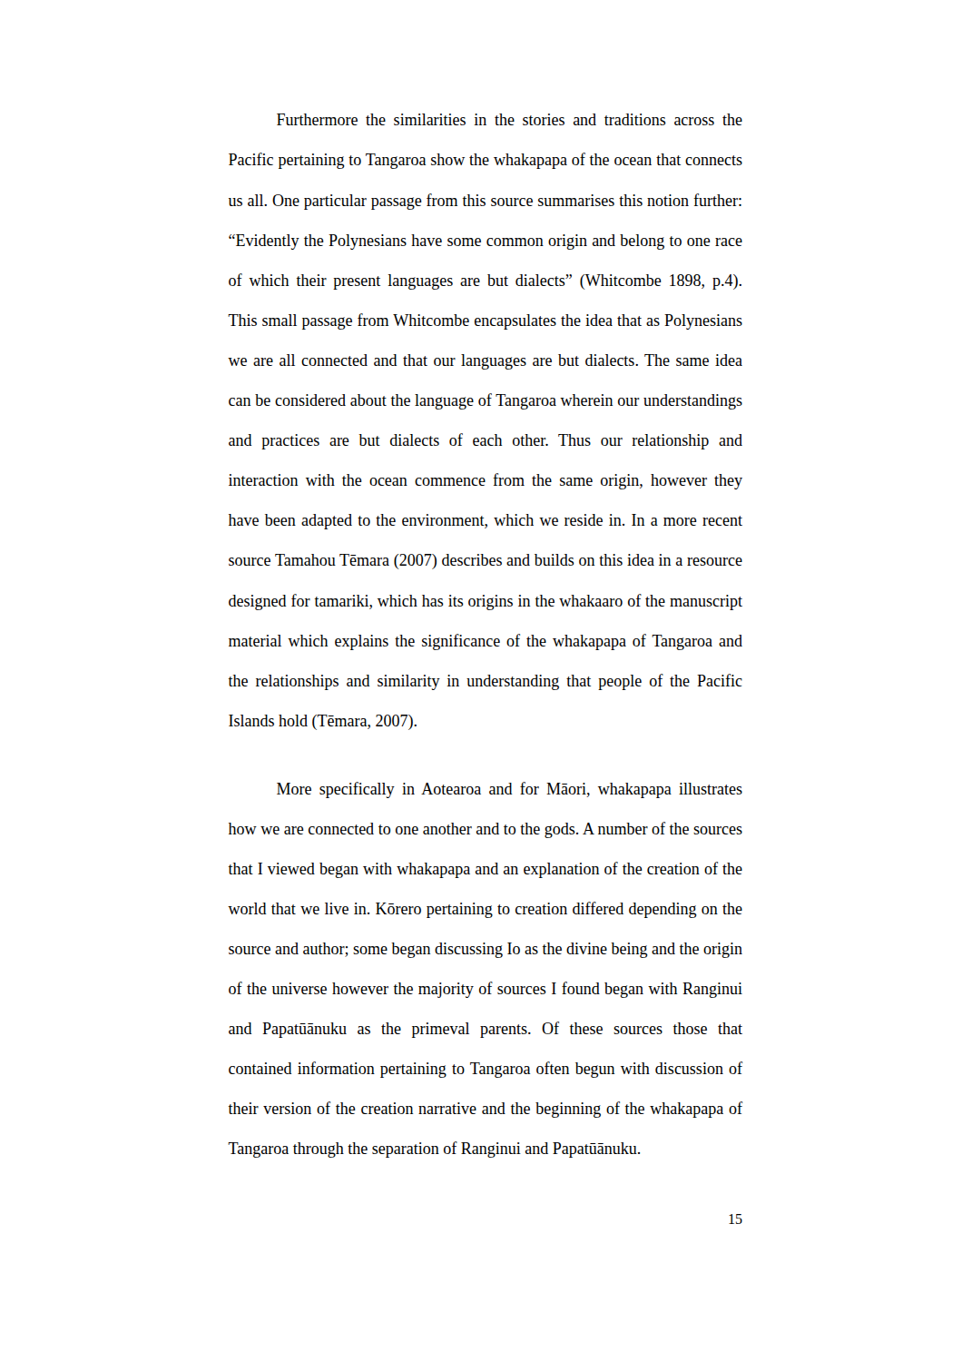Furthermore the similarities in the stories and traditions across the Pacific pertaining to Tangaroa show the whakapapa of the ocean that connects us all. One particular passage from this source summarises this notion further: “Evidently the Polynesians have some common origin and belong to one race of which their present languages are but dialects” (Whitcombe 1898, p.4). This small passage from Whitcombe encapsulates the idea that as Polynesians we are all connected and that our languages are but dialects. The same idea can be considered about the language of Tangaroa wherein our understandings and practices are but dialects of each other. Thus our relationship and interaction with the ocean commence from the same origin, however they have been adapted to the environment, which we reside in. In a more recent source Tamahou Tēmara (2007) describes and builds on this idea in a resource designed for tamariki, which has its origins in the whakaaro of the manuscript material which explains the significance of the whakapapa of Tangaroa and the relationships and similarity in understanding that people of the Pacific Islands hold (Tēmara, 2007).
More specifically in Aotearoa and for Māori, whakapapa illustrates how we are connected to one another and to the gods. A number of the sources that I viewed began with whakapapa and an explanation of the creation of the world that we live in. Kōrero pertaining to creation differed depending on the source and author; some began discussing Io as the divine being and the origin of the universe however the majority of sources I found began with Ranginui and Papatūānuku as the primeval parents. Of these sources those that contained information pertaining to Tangaroa often begun with discussion of their version of the creation narrative and the beginning of the whakapapa of Tangaroa through the separation of Ranginui and Papatūānuku.
15